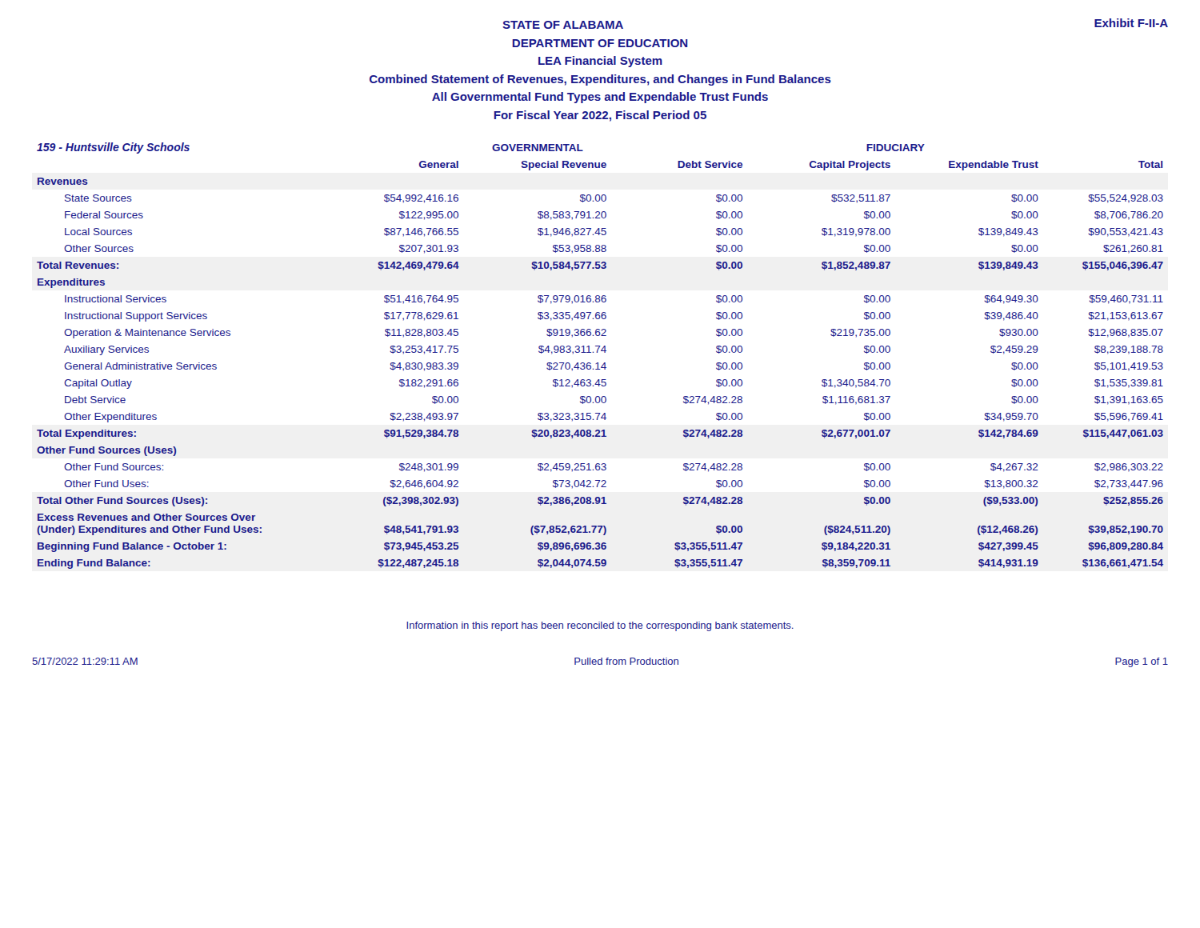Exhibit F-II-A
STATE OF ALABAMA
DEPARTMENT OF EDUCATION
LEA Financial System
Combined Statement of Revenues, Expenditures, and Changes in Fund Balances
All Governmental Fund Types and Expendable Trust Funds
For Fiscal Year 2022, Fiscal Period 05
| 159 - Huntsville City Schools | GOVERNMENTAL | FIDUCIARY | |
| | General | Special Revenue | Debt Service | Capital Projects | Expendable Trust | Total |
| Revenues |
| State Sources | $54,992,416.16 | $0.00 | $0.00 | $532,511.87 | $0.00 | $55,524,928.03 |
| Federal Sources | $122,995.00 | $8,583,791.20 | $0.00 | $0.00 | $0.00 | $8,706,786.20 |
| Local Sources | $87,146,766.55 | $1,946,827.45 | $0.00 | $1,319,978.00 | $139,849.43 | $90,553,421.43 |
| Other Sources | $207,301.93 | $53,958.88 | $0.00 | $0.00 | $0.00 | $261,260.81 |
| Total Revenues: | $142,469,479.64 | $10,584,577.53 | $0.00 | $1,852,489.87 | $139,849.43 | $155,046,396.47 |
| Expenditures |
| Instructional Services | $51,416,764.95 | $7,979,016.86 | $0.00 | $0.00 | $64,949.30 | $59,460,731.11 |
| Instructional Support Services | $17,778,629.61 | $3,335,497.66 | $0.00 | $0.00 | $39,486.40 | $21,153,613.67 |
| Operation & Maintenance Services | $11,828,803.45 | $919,366.62 | $0.00 | $219,735.00 | $930.00 | $12,968,835.07 |
| Auxiliary Services | $3,253,417.75 | $4,983,311.74 | $0.00 | $0.00 | $2,459.29 | $8,239,188.78 |
| General Administrative Services | $4,830,983.39 | $270,436.14 | $0.00 | $0.00 | $0.00 | $5,101,419.53 |
| Capital Outlay | $182,291.66 | $12,463.45 | $0.00 | $1,340,584.70 | $0.00 | $1,535,339.81 |
| Debt Service | $0.00 | $0.00 | $274,482.28 | $1,116,681.37 | $0.00 | $1,391,163.65 |
| Other Expenditures | $2,238,493.97 | $3,323,315.74 | $0.00 | $0.00 | $34,959.70 | $5,596,769.41 |
| Total Expenditures: | $91,529,384.78 | $20,823,408.21 | $274,482.28 | $2,677,001.07 | $142,784.69 | $115,447,061.03 |
| Other Fund Sources (Uses) |
| Other Fund Sources: | $248,301.99 | $2,459,251.63 | $274,482.28 | $0.00 | $4,267.32 | $2,986,303.22 |
| Other Fund Uses: | $2,646,604.92 | $73,042.72 | $0.00 | $0.00 | $13,800.32 | $2,733,447.96 |
| Total Other Fund Sources (Uses): | ($2,398,302.93) | $2,386,208.91 | $274,482.28 | $0.00 | ($9,533.00) | $252,855.26 |
| Excess Revenues and Other Sources Over (Under) Expenditures and Other Fund Uses: | $48,541,791.93 | ($7,852,621.77) | $0.00 | ($824,511.20) | ($12,468.26) | $39,852,190.70 |
| Beginning Fund Balance - October 1: | $73,945,453.25 | $9,896,696.36 | $3,355,511.47 | $9,184,220.31 | $427,399.45 | $96,809,280.84 |
| Ending Fund Balance: | $122,487,245.18 | $2,044,074.59 | $3,355,511.47 | $8,359,709.11 | $414,931.19 | $136,661,471.54 |
Information in this report has been reconciled to the corresponding bank statements.
5/17/2022 11:29:11 AM Pulled from Production Page 1 of 1